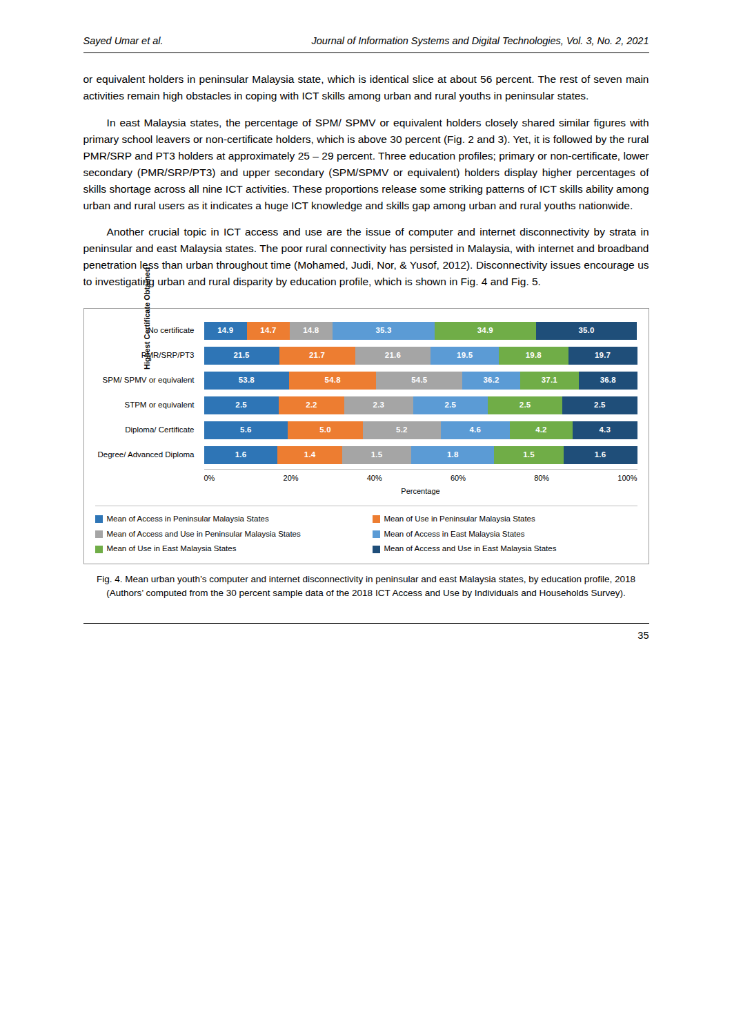Sayed Umar et al. Journal of Information Systems and Digital Technologies, Vol. 3, No. 2, 2021
or equivalent holders in peninsular Malaysia state, which is identical slice at about 56 percent. The rest of seven main activities remain high obstacles in coping with ICT skills among urban and rural youths in peninsular states.
In east Malaysia states, the percentage of SPM/ SPMV or equivalent holders closely shared similar figures with primary school leavers or non-certificate holders, which is above 30 percent (Fig. 2 and 3). Yet, it is followed by the rural PMR/SRP and PT3 holders at approximately 25 – 29 percent. Three education profiles; primary or non-certificate, lower secondary (PMR/SRP/PT3) and upper secondary (SPM/SPMV or equivalent) holders display higher percentages of skills shortage across all nine ICT activities. These proportions release some striking patterns of ICT skills ability among urban and rural users as it indicates a huge ICT knowledge and skills gap among urban and rural youths nationwide.
Another crucial topic in ICT access and use are the issue of computer and internet disconnectivity by strata in peninsular and east Malaysia states. The poor rural connectivity has persisted in Malaysia, with internet and broadband penetration less than urban throughout time (Mohamed, Judi, Nor, & Yusof, 2012). Disconnectivity issues encourage us to investigating urban and rural disparity by education profile, which is shown in Fig. 4 and Fig. 5.
Highest Certificate Obtained
No certificate
14.9
14.7
14.8
35.3
34.9
35.0
PMR/SRP/PT3
21.5
21.7
21.6
19.5
19.8
19.7
SPM/ SPMV or equivalent
53.8
54.8
54.5
36.2
37.1
36.8
STPM or equivalent
2.5
2.2
2.3
2.5
2.5
2.5
Diploma/ Certificate
5.6
5.0
5.2
4.6
4.2
4.3
Degree/ Advanced Diploma
1.6
1.4
1.5
1.8
1.5
1.6
0% 20% 40% 60% 80% 100%
Percentage
Mean of Access in Peninsular Malaysia States
Mean of Use in Peninsular Malaysia States
Mean of Access and Use in Peninsular Malaysia States
Mean of Access in East Malaysia States
Mean of Use in East Malaysia States
Mean of Access and Use in East Malaysia States
Fig. 4. Mean urban youth’s computer and internet disconnectivity in peninsular and east Malaysia states, by education profile, 2018 (Authors’ computed from the 30 percent sample data of the 2018 ICT Access and Use by Individuals and Households Survey).
35